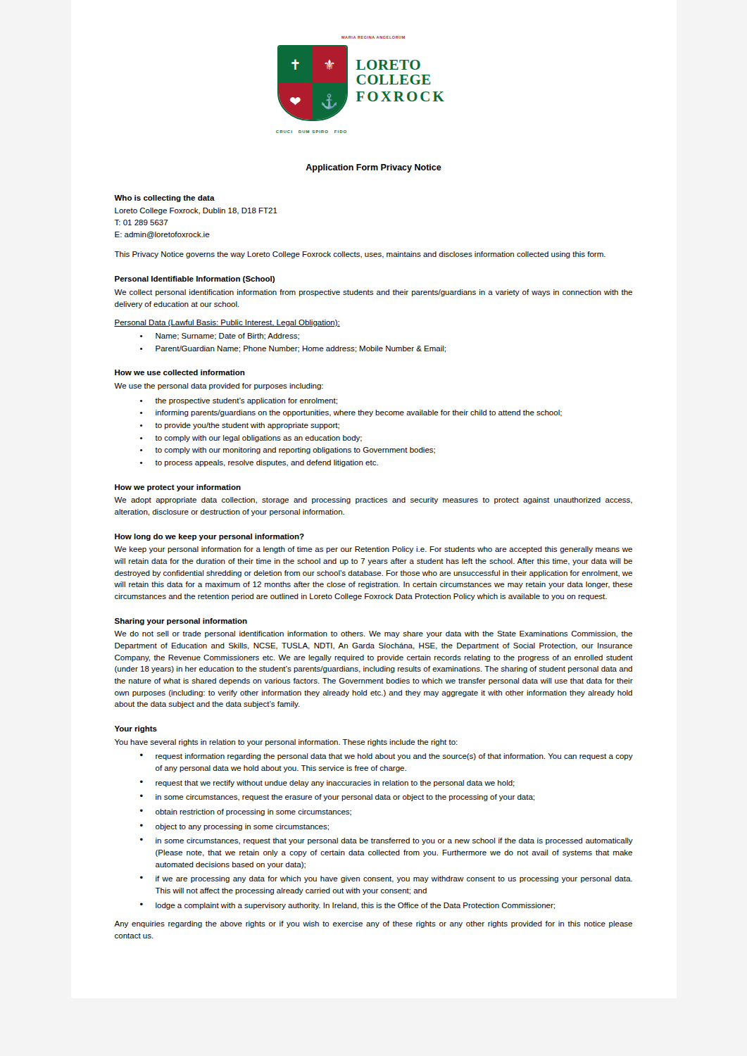MARIA REGINA ANGELORUM
✝
⚜
❤
⚓
LORETO COLLEGE
FOXROCK
CRUCI DUM SPIRO FIDO
Application Form Privacy Notice
Who is collecting the data
Loreto College Foxrock, Dublin 18, D18 FT21
T: 01 289 5637
E: admin@loretofoxrock.ie
This Privacy Notice governs the way Loreto College Foxrock collects, uses, maintains and discloses information collected using this form.
Personal Identifiable Information (School)
We collect personal identification information from prospective students and their parents/guardians in a variety of ways in connection with the delivery of education at our school.
Personal Data (Lawful Basis: Public Interest, Legal Obligation):
Name; Surname; Date of Birth; Address;
Parent/Guardian Name; Phone Number; Home address; Mobile Number & Email;
How we use collected information
We use the personal data provided for purposes including:
the prospective student’s application for enrolment;
informing parents/guardians on the opportunities, where they become available for their child to attend the school;
to provide you/the student with appropriate support;
to comply with our legal obligations as an education body;
to comply with our monitoring and reporting obligations to Government bodies;
to process appeals, resolve disputes, and defend litigation etc.
How we protect your information
We adopt appropriate data collection, storage and processing practices and security measures to protect against unauthorized access, alteration, disclosure or destruction of your personal information.
How long do we keep your personal information?
We keep your personal information for a length of time as per our Retention Policy i.e. For students who are accepted this generally means we will retain data for the duration of their time in the school and up to 7 years after a student has left the school. After this time, your data will be destroyed by confidential shredding or deletion from our school’s database. For those who are unsuccessful in their application for enrolment, we will retain this data for a maximum of 12 months after the close of registration. In certain circumstances we may retain your data longer, these circumstances and the retention period are outlined in Loreto College Foxrock Data Protection Policy which is available to you on request.
Sharing your personal information
We do not sell or trade personal identification information to others. We may share your data with the State Examinations Commission, the Department of Education and Skills, NCSE, TUSLA, NDTI, An Garda Síochána, HSE, the Department of Social Protection, our Insurance Company, the Revenue Commissioners etc. We are legally required to provide certain records relating to the progress of an enrolled student (under 18 years) in her education to the student’s parents/guardians, including results of examinations. The sharing of student personal data and the nature of what is shared depends on various factors. The Government bodies to which we transfer personal data will use that data for their own purposes (including: to verify other information they already hold etc.) and they may aggregate it with other information they already hold about the data subject and the data subject’s family.
Your rights
You have several rights in relation to your personal information. These rights include the right to:
request information regarding the personal data that we hold about you and the source(s) of that information. You can request a copy of any personal data we hold about you. This service is free of charge.
request that we rectify without undue delay any inaccuracies in relation to the personal data we hold;
in some circumstances, request the erasure of your personal data or object to the processing of your data;
obtain restriction of processing in some circumstances;
object to any processing in some circumstances;
in some circumstances, request that your personal data be transferred to you or a new school if the data is processed automatically (Please note, that we retain only a copy of certain data collected from you. Furthermore we do not avail of systems that make automated decisions based on your data);
if we are processing any data for which you have given consent, you may withdraw consent to us processing your personal data. This will not affect the processing already carried out with your consent; and
lodge a complaint with a supervisory authority. In Ireland, this is the Office of the Data Protection Commissioner;
Any enquiries regarding the above rights or if you wish to exercise any of these rights or any other rights provided for in this notice please contact us.